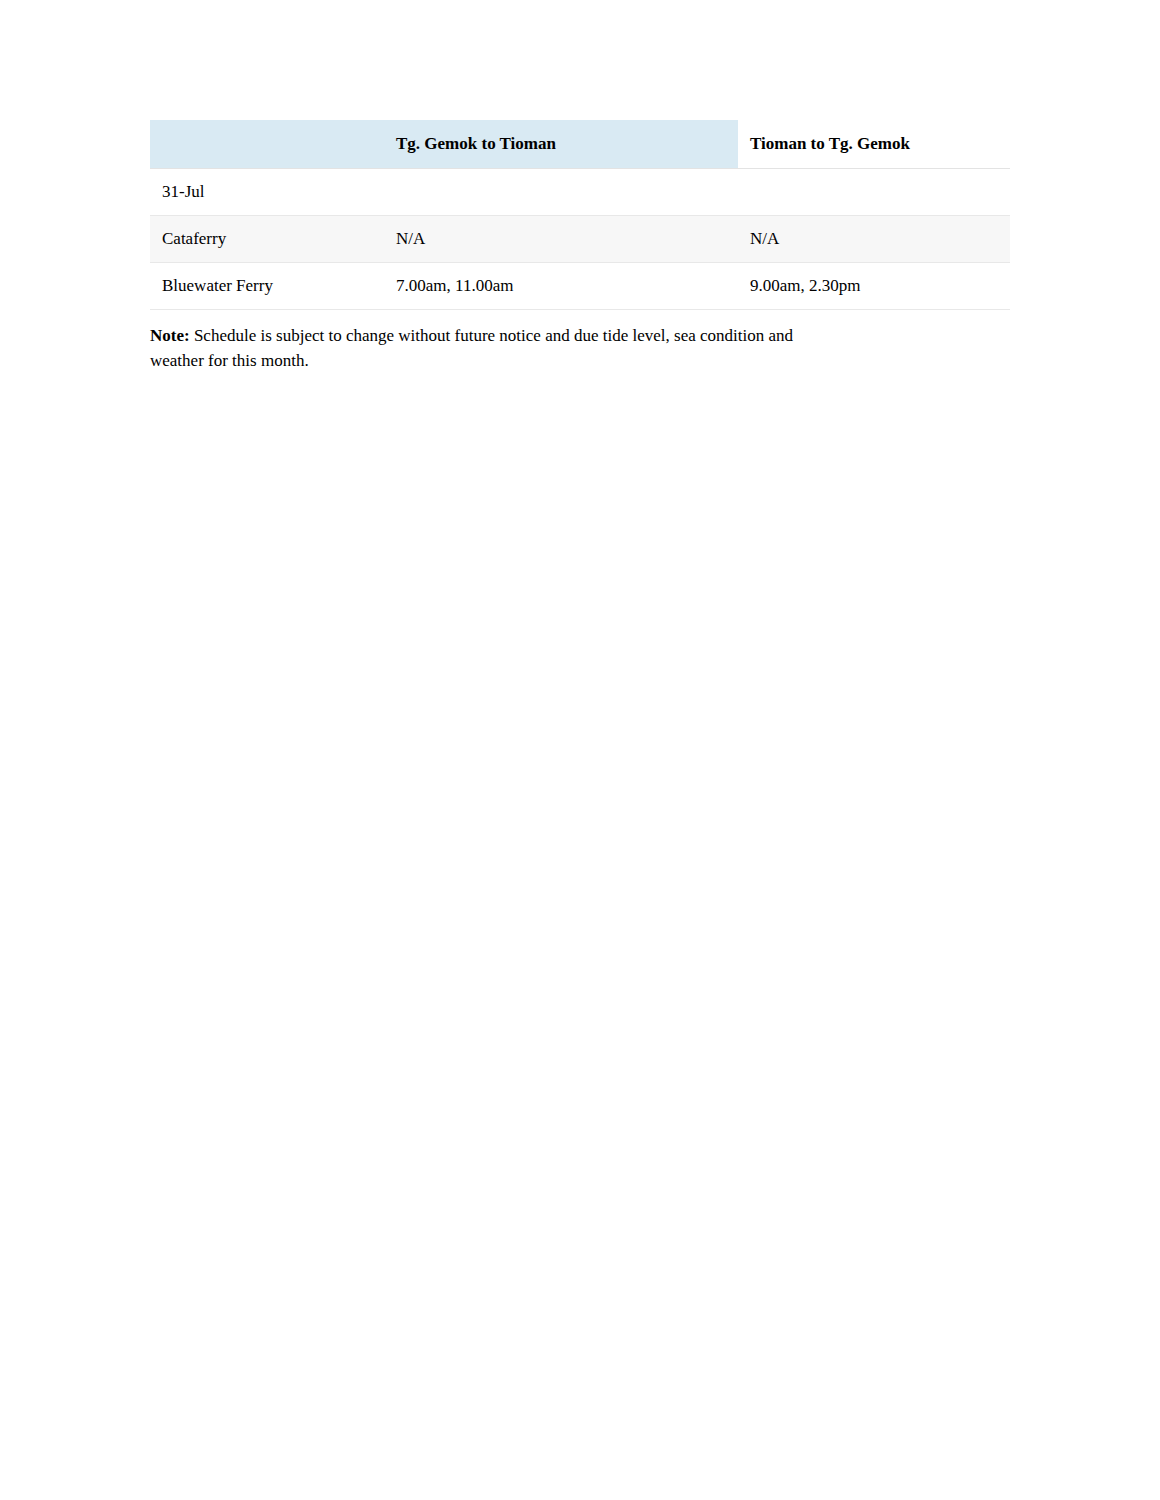| | Tg. Gemok to Tioman | Tioman to Tg. Gemok |
| --- | --- | --- |
| 31-Jul | | |
| Cataferry | N/A | N/A |
| Bluewater Ferry | 7.00am, 11.00am | 9.00am, 2.30pm |
Note: Schedule is subject to change without future notice and due tide level, sea condition and weather for this month.